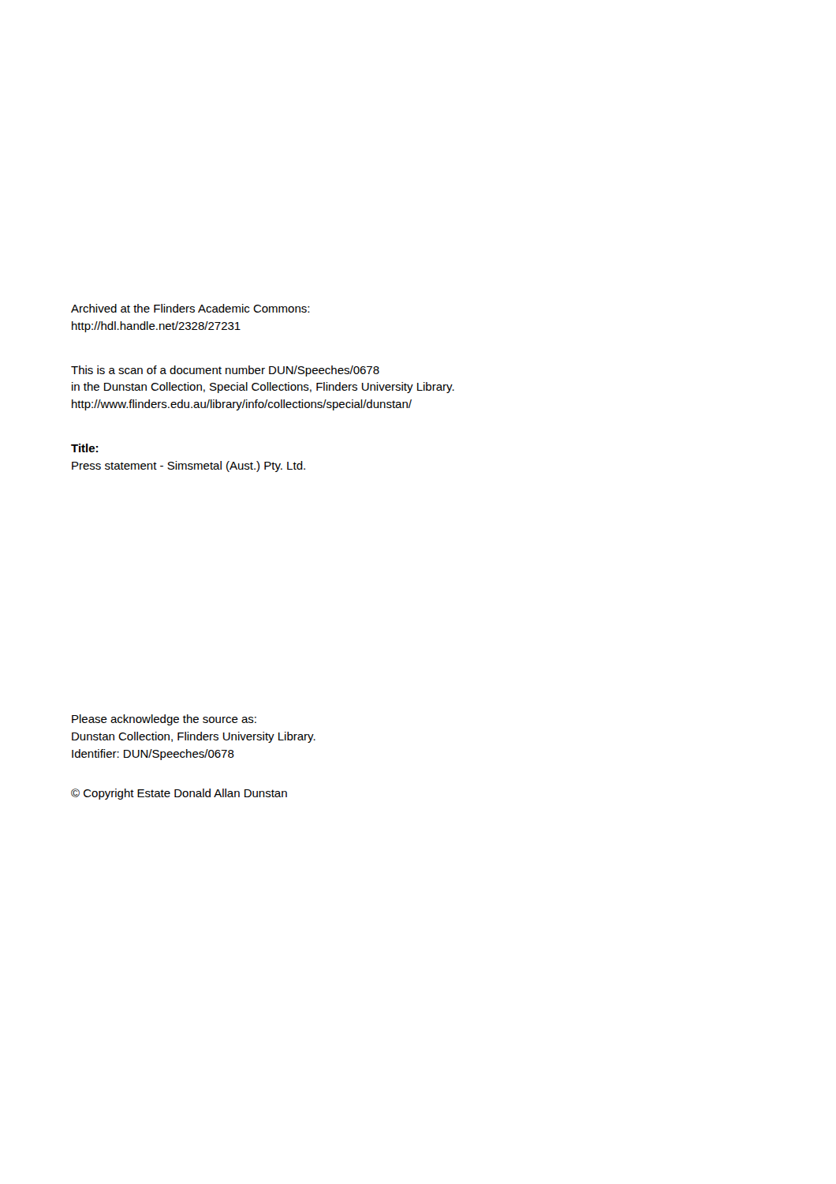Archived at the Flinders Academic Commons:
http://hdl.handle.net/2328/27231
This is a scan of a document number DUN/Speeches/0678
in the Dunstan Collection, Special Collections, Flinders University Library.
http://www.flinders.edu.au/library/info/collections/special/dunstan/
Title:
Press statement - Simsmetal (Aust.) Pty. Ltd.
Please acknowledge the source as:
Dunstan Collection, Flinders University Library.
Identifier: DUN/Speeches/0678
© Copyright Estate Donald Allan Dunstan